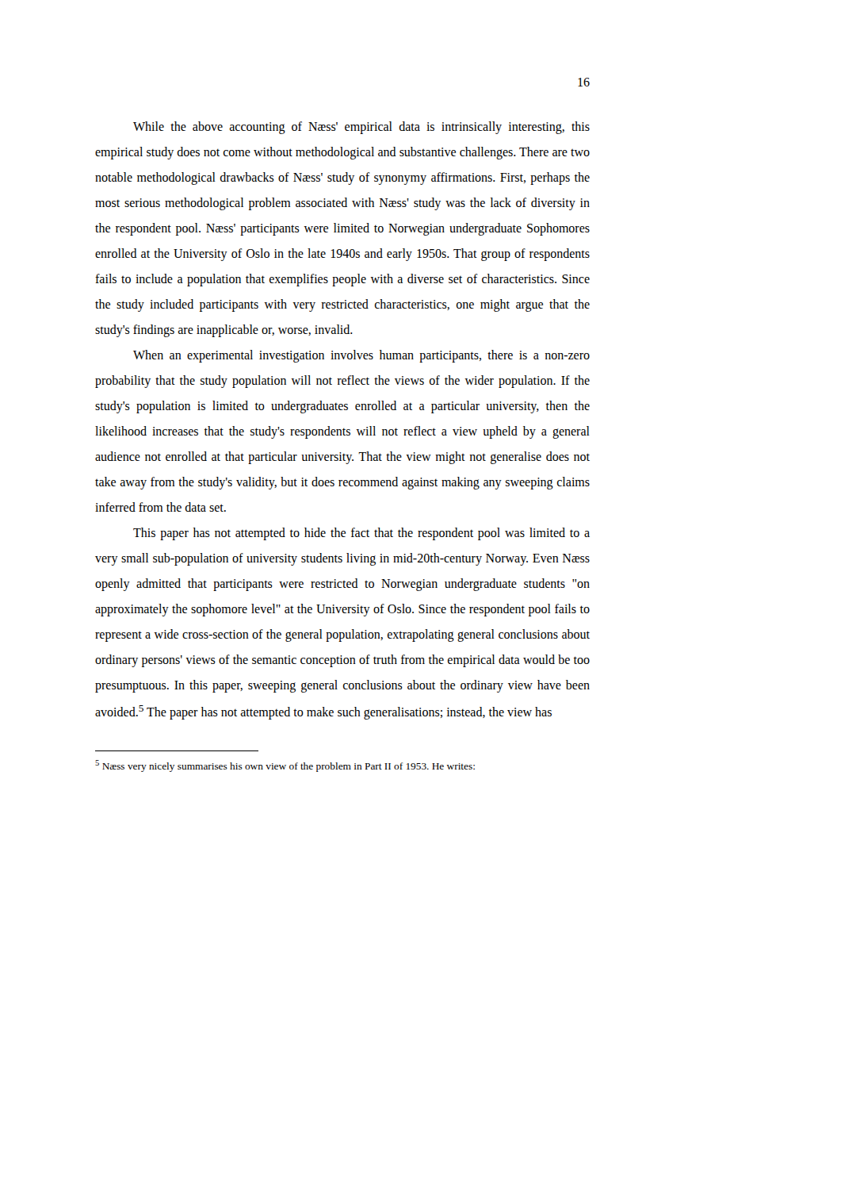16
While the above accounting of Næss' empirical data is intrinsically interesting, this empirical study does not come without methodological and substantive challenges. There are two notable methodological drawbacks of Næss' study of synonymy affirmations. First, perhaps the most serious methodological problem associated with Næss' study was the lack of diversity in the respondent pool. Næss' participants were limited to Norwegian undergraduate Sophomores enrolled at the University of Oslo in the late 1940s and early 1950s. That group of respondents fails to include a population that exemplifies people with a diverse set of characteristics. Since the study included participants with very restricted characteristics, one might argue that the study's findings are inapplicable or, worse, invalid.
When an experimental investigation involves human participants, there is a non-zero probability that the study population will not reflect the views of the wider population. If the study's population is limited to undergraduates enrolled at a particular university, then the likelihood increases that the study's respondents will not reflect a view upheld by a general audience not enrolled at that particular university. That the view might not generalise does not take away from the study's validity, but it does recommend against making any sweeping claims inferred from the data set.
This paper has not attempted to hide the fact that the respondent pool was limited to a very small sub-population of university students living in mid-20th-century Norway. Even Næss openly admitted that participants were restricted to Norwegian undergraduate students "on approximately the sophomore level" at the University of Oslo. Since the respondent pool fails to represent a wide cross-section of the general population, extrapolating general conclusions about ordinary persons' views of the semantic conception of truth from the empirical data would be too presumptuous. In this paper, sweeping general conclusions about the ordinary view have been avoided.5 The paper has not attempted to make such generalisations; instead, the view has
5 Næss very nicely summarises his own view of the problem in Part II of 1953. He writes: